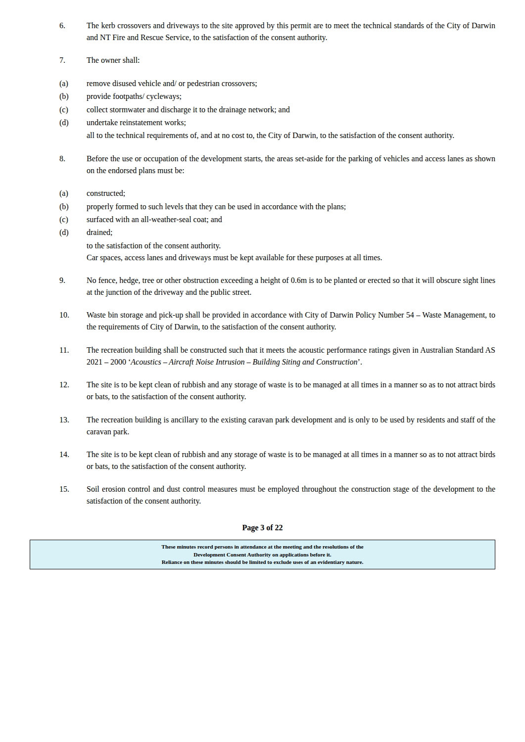6.
The kerb crossovers and driveways to the site approved by this permit are to meet the technical standards of the City of Darwin and NT Fire and Rescue Service, to the satisfaction of the consent authority.
7.
The owner shall:
(a)
remove disused vehicle and/ or pedestrian crossovers;
(b)
provide footpaths/ cycleways;
(c)
collect stormwater and discharge it to the drainage network; and
(d)
undertake reinstatement works;
all to the technical requirements of, and at no cost to, the City of Darwin, to the satisfaction of the consent authority.
8.
Before the use or occupation of the development starts, the areas set-aside for the parking of vehicles and access lanes as shown on the endorsed plans must be:
(a)
constructed;
(b)
properly formed to such levels that they can be used in accordance with the plans;
(c)
surfaced with an all-weather-seal coat; and
(d)
drained;
to the satisfaction of the consent authority.
Car spaces, access lanes and driveways must be kept available for these purposes at all times.
9.
No fence, hedge, tree or other obstruction exceeding a height of 0.6m is to be planted or erected so that it will obscure sight lines at the junction of the driveway and the public street.
10.
Waste bin storage and pick-up shall be provided in accordance with City of Darwin Policy Number 54 – Waste Management, to the requirements of City of Darwin, to the satisfaction of the consent authority.
11.
The recreation building shall be constructed such that it meets the acoustic performance ratings given in Australian Standard AS 2021 – 2000 ‘Acoustics – Aircraft Noise Intrusion – Building Siting and Construction’.
12.
The site is to be kept clean of rubbish and any storage of waste is to be managed at all times in a manner so as to not attract birds or bats, to the satisfaction of the consent authority.
13.
The recreation building is ancillary to the existing caravan park development and is only to be used by residents and staff of the caravan park.
14.
The site is to be kept clean of rubbish and any storage of waste is to be managed at all times in a manner so as to not attract birds or bats, to the satisfaction of the consent authority.
15.
Soil erosion control and dust control measures must be employed throughout the construction stage of the development to the satisfaction of the consent authority.
Page 3 of 22
These minutes record persons in attendance at the meeting and the resolutions of the
Development Consent Authority on applications before it.
Reliance on these minutes should be limited to exclude uses of an evidentiary nature.